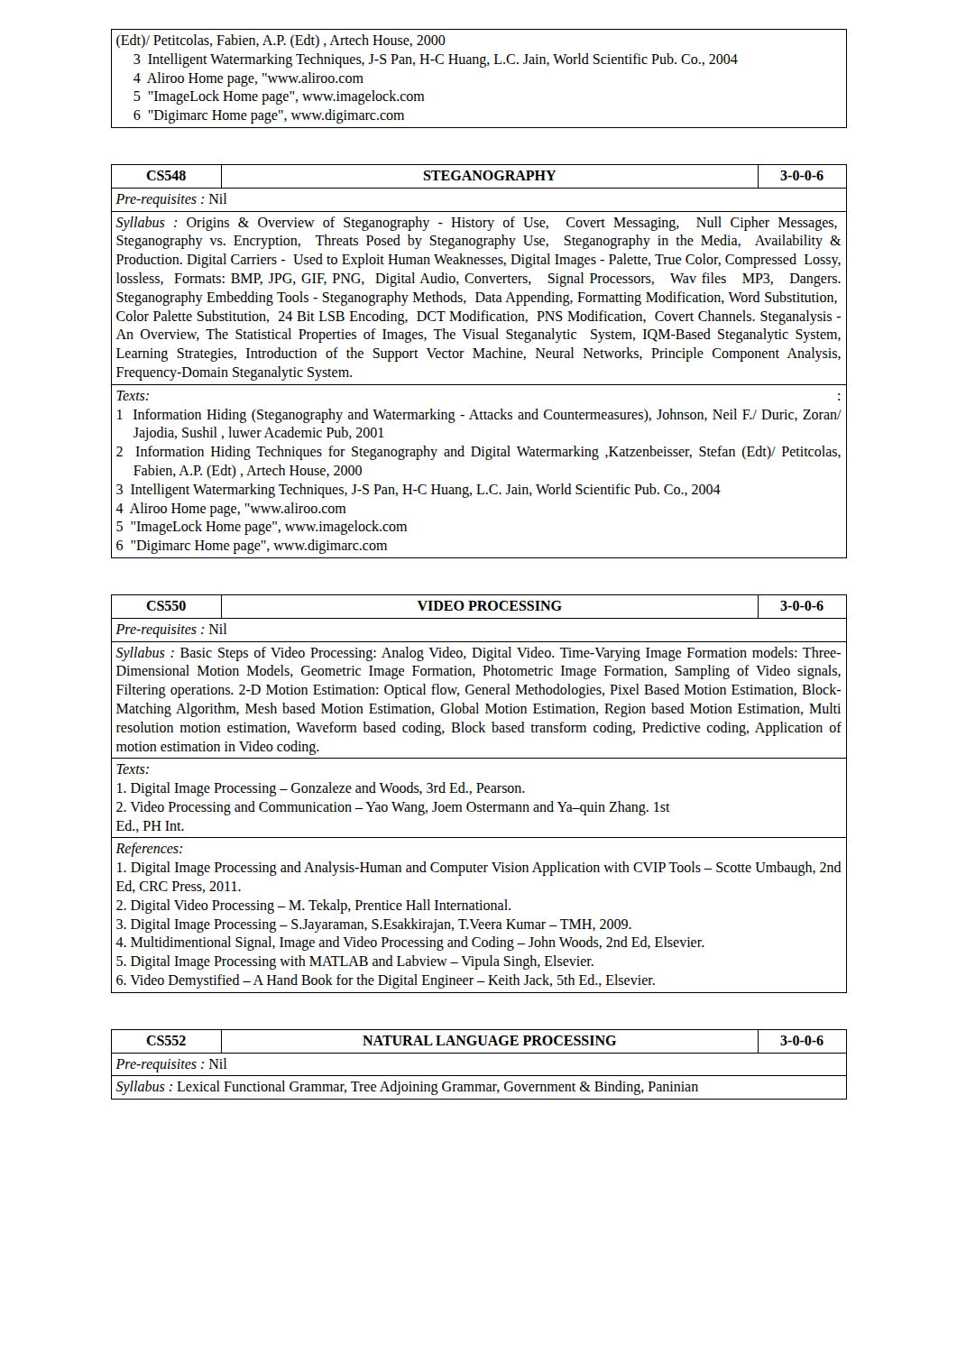(Edt)/ Petitcolas, Fabien, A.P. (Edt) , Artech House, 2000
3 Intelligent Watermarking Techniques, J-S Pan, H-C Huang, L.C. Jain, World Scientific Pub. Co., 2004
4 Aliroo Home page, "www.aliroo.com
5 "ImageLock Home page", www.imagelock.com
6 "Digimarc Home page", www.digimarc.com
| CS548 | STEGANOGRAPHY | 3-0-0-6 |
| Pre-requisites : Nil |
| Syllabus : Origins & Overview of Steganography - History of Use, Covert Messaging, Null Cipher Messages, Steganography vs. Encryption, Threats Posed by Steganography Use, Steganography in the Media, Availability & Production. Digital Carriers - Used to Exploit Human Weaknesses, Digital Images - Palette, True Color, Compressed Lossy, lossless, Formats: BMP, JPG, GIF, PNG, Digital Audio, Converters, Signal Processors, Wav files MP3, Dangers. Steganography Embedding Tools - Steganography Methods, Data Appending, Formatting Modification, Word Substitution, Color Palette Substitution, 24 Bit LSB Encoding, DCT Modification, PNS Modification, Covert Channels . Steganalysis - An Overview, The Statistical Properties of Images, The Visual Steganalytic System, IQM-Based Steganalytic System, Learning Strategies, Introduction of the Support Vector Machine, Neural Networks, Principle Component Analysis, Frequency-Domain Steganalytic System. |
| Texts: : 1 Information Hiding (Steganography and Watermarking - Attacks and Countermeasures), Johnson, Neil F./ Duric, Zoran/ Jajodia, Sushil , luwer Academic Pub, 2001 2 Information Hiding Techniques for Steganography and Digital Watermarking ,Katzenbeisser, Stefan (Edt)/ Petitcolas, Fabien, A.P. (Edt) , Artech House, 2000 3 Intelligent Watermarking Techniques, J-S Pan, H-C Huang, L.C. Jain, World Scientific Pub. Co., 2004 4 Aliroo Home page, "www.aliroo.com 5 "ImageLock Home page", www.imagelock.com 6 "Digimarc Home page", www.digimarc.com |
| CS550 | VIDEO PROCESSING | 3-0-0-6 |
| Pre-requisites : Nil |
| Syllabus : Basic Steps of Video Processing: Analog Video, Digital Video. Time-Varying Image Formation models: Three-Dimensional Motion Models, Geometric Image Formation, Photometric Image Formation, Sampling of Video signals, Filtering operations. 2-D Motion Estimation: Optical flow, General Methodologies, Pixel Based Motion Estimation, Block- Matching Algorithm, Mesh based Motion Estimation, Global Motion Estimation, Region based Motion Estimation, Multi resolution motion estimation, Waveform based coding, Block based transform coding, Predictive coding, Application of motion estimation in Video coding. |
| Texts: 1. Digital Image Processing – Gonzaleze and Woods, 3rd Ed., Pearson. 2. Video Processing and Communication – Yao Wang, Joem Ostermann and Ya–quin Zhang. 1st Ed., PH Int. |
| References: 1. Digital Image Processing and Analysis-Human and Computer Vision Application with CVIP Tools – Scotte Umbaugh, 2nd Ed, CRC Press, 2011. 2. Digital Video Processing – M. Tekalp, Prentice Hall International. 3. Digital Image Processing – S.Jayaraman, S.Esakkirajan, T.Veera Kumar – TMH, 2009. 4. Multidimentional Signal, Image and Video Processing and Coding – John Woods, 2nd Ed, Elsevier. 5. Digital Image Processing with MATLAB and Labview – Vipula Singh, Elsevier. 6. Video Demystified – A Hand Book for the Digital Engineer – Keith Jack, 5th Ed., Elsevier. |
| CS552 | NATURAL LANGUAGE PROCESSING | 3-0-0-6 |
| Pre-requisites : Nil |
| Syllabus : Lexical Functional Grammar, Tree Adjoining Grammar, Government & Binding, Paninian |